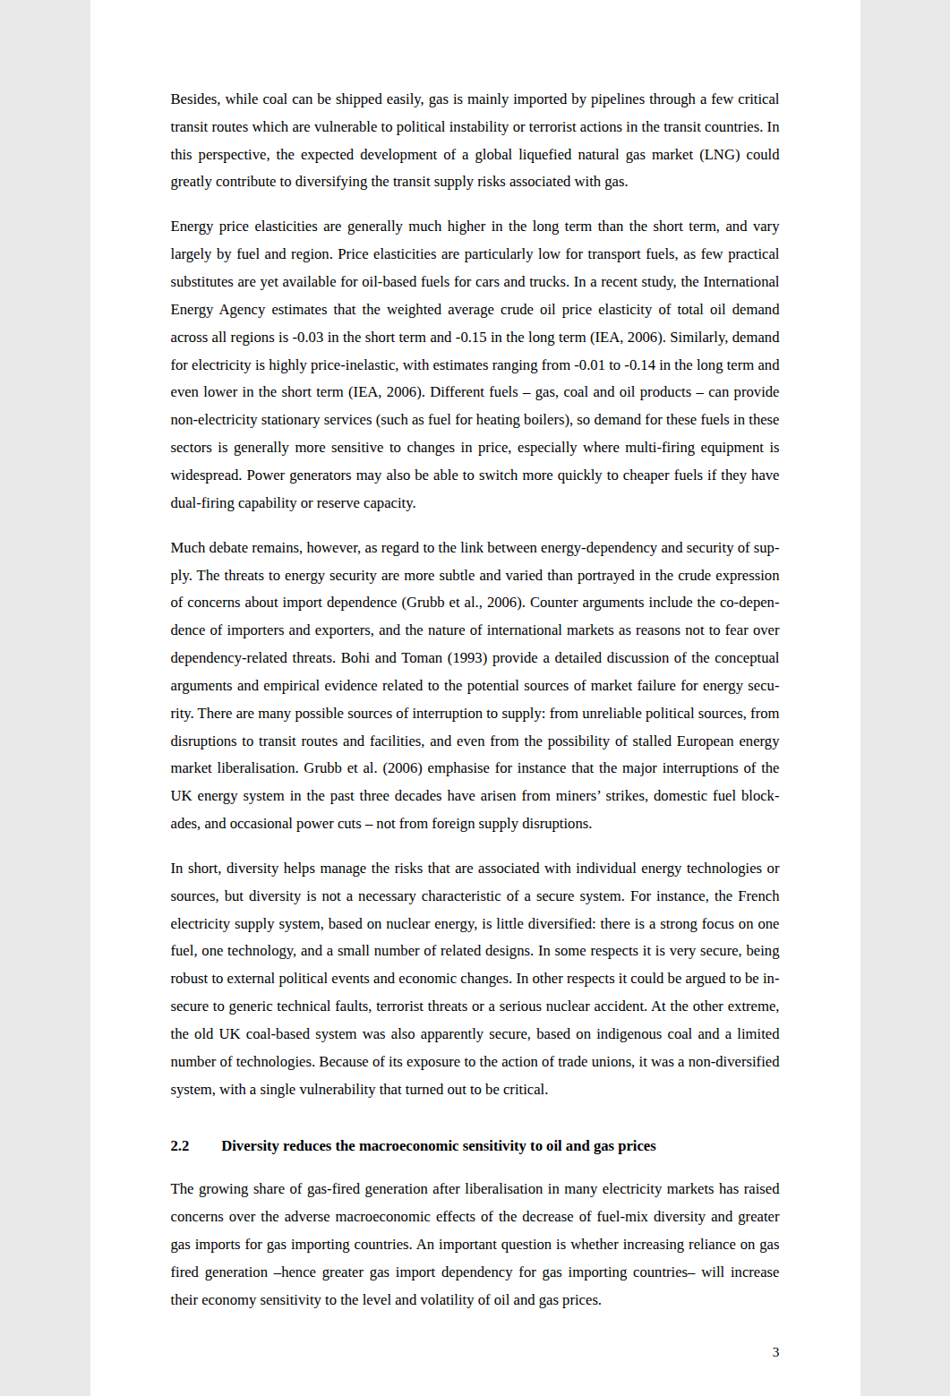Besides, while coal can be shipped easily, gas is mainly imported by pipelines through a few critical transit routes which are vulnerable to political instability or terrorist actions in the transit countries. In this perspective, the expected development of a global liquefied natural gas market (LNG) could greatly contribute to diversifying the transit supply risks associated with gas.
Energy price elasticities are generally much higher in the long term than the short term, and vary largely by fuel and region. Price elasticities are particularly low for transport fuels, as few practical substitutes are yet available for oil-based fuels for cars and trucks. In a recent study, the International Energy Agency estimates that the weighted average crude oil price elasticity of total oil demand across all regions is -0.03 in the short term and -0.15 in the long term (IEA, 2006). Similarly, demand for electricity is highly price-inelastic, with estimates ranging from -0.01 to -0.14 in the long term and even lower in the short term (IEA, 2006). Different fuels – gas, coal and oil products – can provide non-electricity stationary services (such as fuel for heating boilers), so demand for these fuels in these sectors is generally more sensitive to changes in price, especially where multi-firing equipment is widespread. Power generators may also be able to switch more quickly to cheaper fuels if they have dual-firing capability or reserve capacity.
Much debate remains, however, as regard to the link between energy-dependency and security of supply. The threats to energy security are more subtle and varied than portrayed in the crude expression of concerns about import dependence (Grubb et al., 2006). Counter arguments include the co-dependence of importers and exporters, and the nature of international markets as reasons not to fear over dependency-related threats. Bohi and Toman (1993) provide a detailed discussion of the conceptual arguments and empirical evidence related to the potential sources of market failure for energy security. There are many possible sources of interruption to supply: from unreliable political sources, from disruptions to transit routes and facilities, and even from the possibility of stalled European energy market liberalisation. Grubb et al. (2006) emphasise for instance that the major interruptions of the UK energy system in the past three decades have arisen from miners’ strikes, domestic fuel blockades, and occasional power cuts – not from foreign supply disruptions.
In short, diversity helps manage the risks that are associated with individual energy technologies or sources, but diversity is not a necessary characteristic of a secure system. For instance, the French electricity supply system, based on nuclear energy, is little diversified: there is a strong focus on one fuel, one technology, and a small number of related designs. In some respects it is very secure, being robust to external political events and economic changes. In other respects it could be argued to be insecure to generic technical faults, terrorist threats or a serious nuclear accident. At the other extreme, the old UK coal-based system was also apparently secure, based on indigenous coal and a limited number of technologies. Because of its exposure to the action of trade unions, it was a non-diversified system, with a single vulnerability that turned out to be critical.
2.2 Diversity reduces the macroeconomic sensitivity to oil and gas prices
The growing share of gas-fired generation after liberalisation in many electricity markets has raised concerns over the adverse macroeconomic effects of the decrease of fuel-mix diversity and greater gas imports for gas importing countries. An important question is whether increasing reliance on gas fired generation –hence greater gas import dependency for gas importing countries– will increase their economy sensitivity to the level and volatility of oil and gas prices.
3